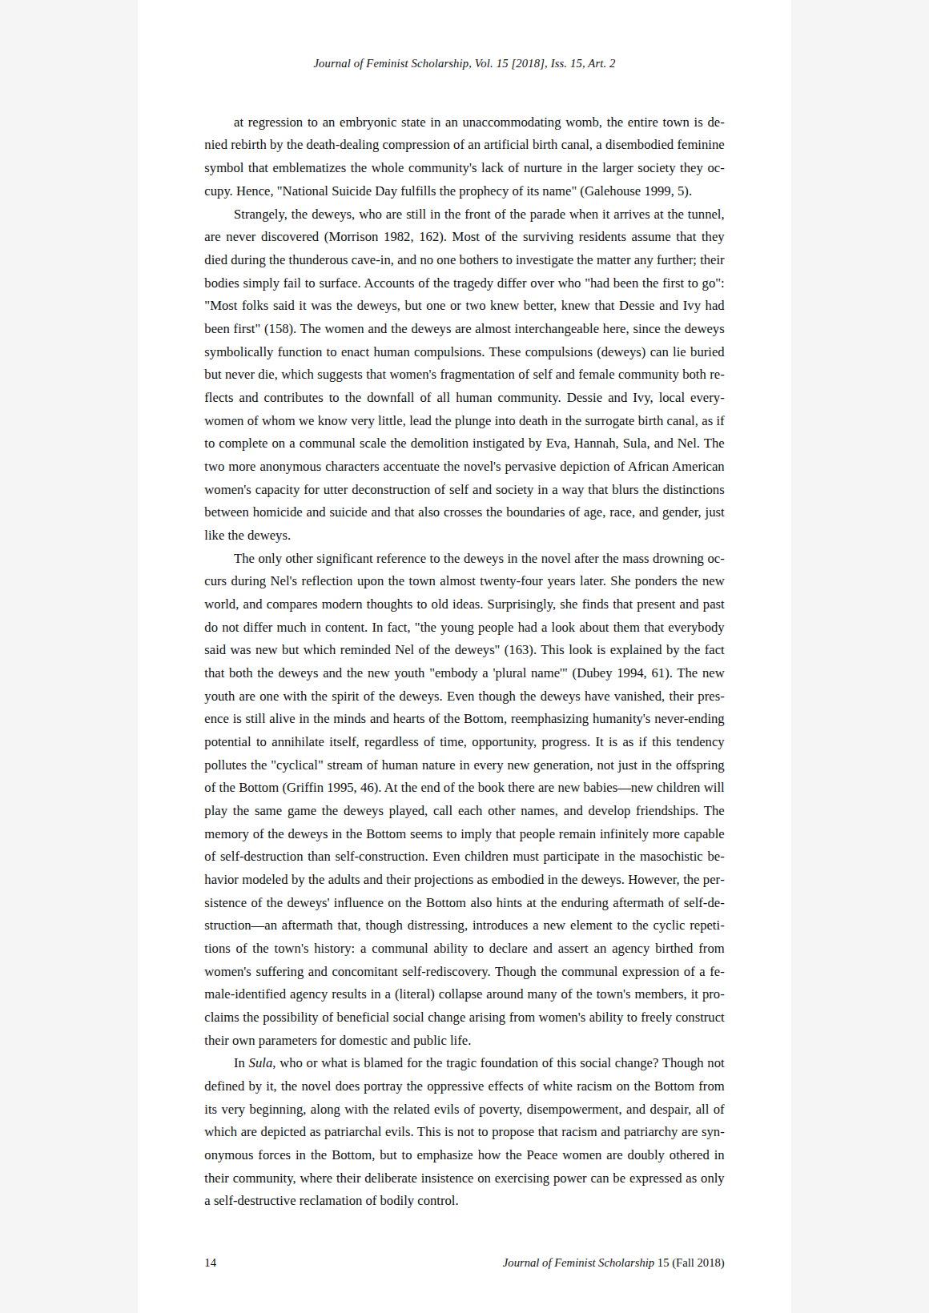Journal of Feminist Scholarship, Vol. 15 [2018], Iss. 15, Art. 2
at regression to an embryonic state in an unaccommodating womb, the entire town is denied rebirth by the death-dealing compression of an artificial birth canal, a disembodied feminine symbol that emblematizes the whole community's lack of nurture in the larger society they occupy. Hence, "National Suicide Day fulfills the prophecy of its name" (Galehouse 1999, 5).
Strangely, the deweys, who are still in the front of the parade when it arrives at the tunnel, are never discovered (Morrison 1982, 162). Most of the surviving residents assume that they died during the thunderous cave-in, and no one bothers to investigate the matter any further; their bodies simply fail to surface. Accounts of the tragedy differ over who "had been the first to go": "Most folks said it was the deweys, but one or two knew better, knew that Dessie and Ivy had been first" (158). The women and the deweys are almost interchangeable here, since the deweys symbolically function to enact human compulsions. These compulsions (deweys) can lie buried but never die, which suggests that women's fragmentation of self and female community both reflects and contributes to the downfall of all human community. Dessie and Ivy, local everywomen of whom we know very little, lead the plunge into death in the surrogate birth canal, as if to complete on a communal scale the demolition instigated by Eva, Hannah, Sula, and Nel. The two more anonymous characters accentuate the novel's pervasive depiction of African American women's capacity for utter deconstruction of self and society in a way that blurs the distinctions between homicide and suicide and that also crosses the boundaries of age, race, and gender, just like the deweys.
The only other significant reference to the deweys in the novel after the mass drowning occurs during Nel's reflection upon the town almost twenty-four years later. She ponders the new world, and compares modern thoughts to old ideas. Surprisingly, she finds that present and past do not differ much in content. In fact, "the young people had a look about them that everybody said was new but which reminded Nel of the deweys" (163). This look is explained by the fact that both the deweys and the new youth "embody a 'plural name'" (Dubey 1994, 61). The new youth are one with the spirit of the deweys. Even though the deweys have vanished, their presence is still alive in the minds and hearts of the Bottom, reemphasizing humanity's never-ending potential to annihilate itself, regardless of time, opportunity, progress. It is as if this tendency pollutes the "cyclical" stream of human nature in every new generation, not just in the offspring of the Bottom (Griffin 1995, 46). At the end of the book there are new babies—new children will play the same game the deweys played, call each other names, and develop friendships. The memory of the deweys in the Bottom seems to imply that people remain infinitely more capable of self-destruction than self-construction. Even children must participate in the masochistic behavior modeled by the adults and their projections as embodied in the deweys. However, the persistence of the deweys' influence on the Bottom also hints at the enduring aftermath of self-destruction—an aftermath that, though distressing, introduces a new element to the cyclic repetitions of the town's history: a communal ability to declare and assert an agency birthed from women's suffering and concomitant self-rediscovery. Though the communal expression of a female-identified agency results in a (literal) collapse around many of the town's members, it proclaims the possibility of beneficial social change arising from women's ability to freely construct their own parameters for domestic and public life.
In Sula, who or what is blamed for the tragic foundation of this social change? Though not defined by it, the novel does portray the oppressive effects of white racism on the Bottom from its very beginning, along with the related evils of poverty, disempowerment, and despair, all of which are depicted as patriarchal evils. This is not to propose that racism and patriarchy are synonymous forces in the Bottom, but to emphasize how the Peace women are doubly othered in their community, where their deliberate insistence on exercising power can be expressed as only a self-destructive reclamation of bodily control.
14 Journal of Feminist Scholarship 15 (Fall 2018)